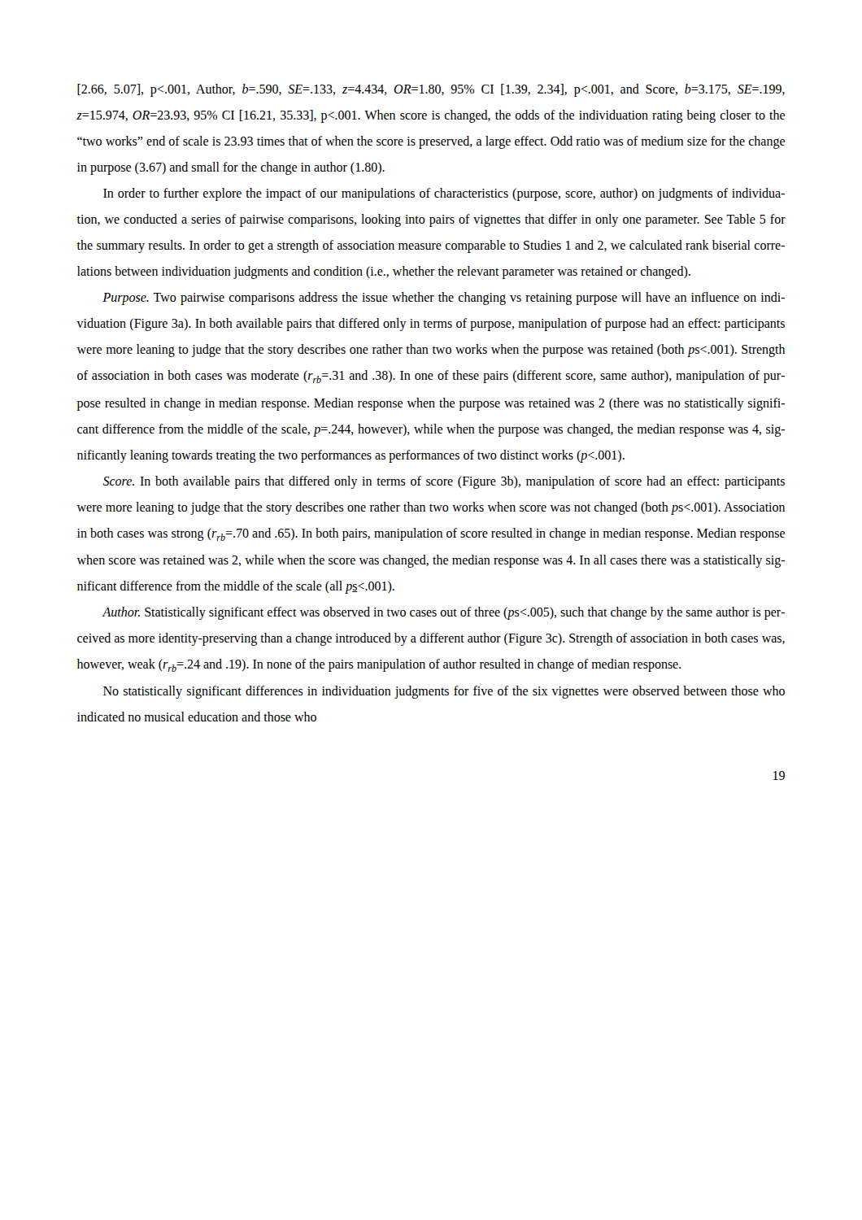[2.66, 5.07], p<.001, Author, b=.590, SE=.133, z=4.434, OR=1.80, 95% CI [1.39, 2.34], p<.001, and Score, b=3.175, SE=.199, z=15.974, OR=23.93, 95% CI [16.21, 35.33], p<.001. When score is changed, the odds of the individuation rating being closer to the “two works” end of scale is 23.93 times that of when the score is preserved, a large effect. Odd ratio was of medium size for the change in purpose (3.67) and small for the change in author (1.80).
In order to further explore the impact of our manipulations of characteristics (purpose, score, author) on judgments of individuation, we conducted a series of pairwise comparisons, looking into pairs of vignettes that differ in only one parameter. See Table 5 for the summary results. In order to get a strength of association measure comparable to Studies 1 and 2, we calculated rank biserial correlations between individuation judgments and condition (i.e., whether the relevant parameter was retained or changed).
Purpose. Two pairwise comparisons address the issue whether the changing vs retaining purpose will have an influence on individuation (Figure 3a). In both available pairs that differed only in terms of purpose, manipulation of purpose had an effect: participants were more leaning to judge that the story describes one rather than two works when the purpose was retained (both ps<.001). Strength of association in both cases was moderate (rrb=.31 and .38). In one of these pairs (different score, same author), manipulation of purpose resulted in change in median response. Median response when the purpose was retained was 2 (there was no statistically significant difference from the middle of the scale, p=.244, however), while when the purpose was changed, the median response was 4, significantly leaning towards treating the two performances as performances of two distinct works (p<.001).
Score. In both available pairs that differed only in terms of score (Figure 3b), manipulation of score had an effect: participants were more leaning to judge that the story describes one rather than two works when score was not changed (both ps<.001). Association in both cases was strong (rrb=.70 and .65). In both pairs, manipulation of score resulted in change in median response. Median response when score was retained was 2, while when the score was changed, the median response was 4. In all cases there was a statistically significant difference from the middle of the scale (all ps<.001).
Author. Statistically significant effect was observed in two cases out of three (ps<.005), such that change by the same author is perceived as more identity-preserving than a change introduced by a different author (Figure 3c). Strength of association in both cases was, however, weak (rrb=.24 and .19). In none of the pairs manipulation of author resulted in change of median response.
No statistically significant differences in individuation judgments for five of the six vignettes were observed between those who indicated no musical education and those who
19